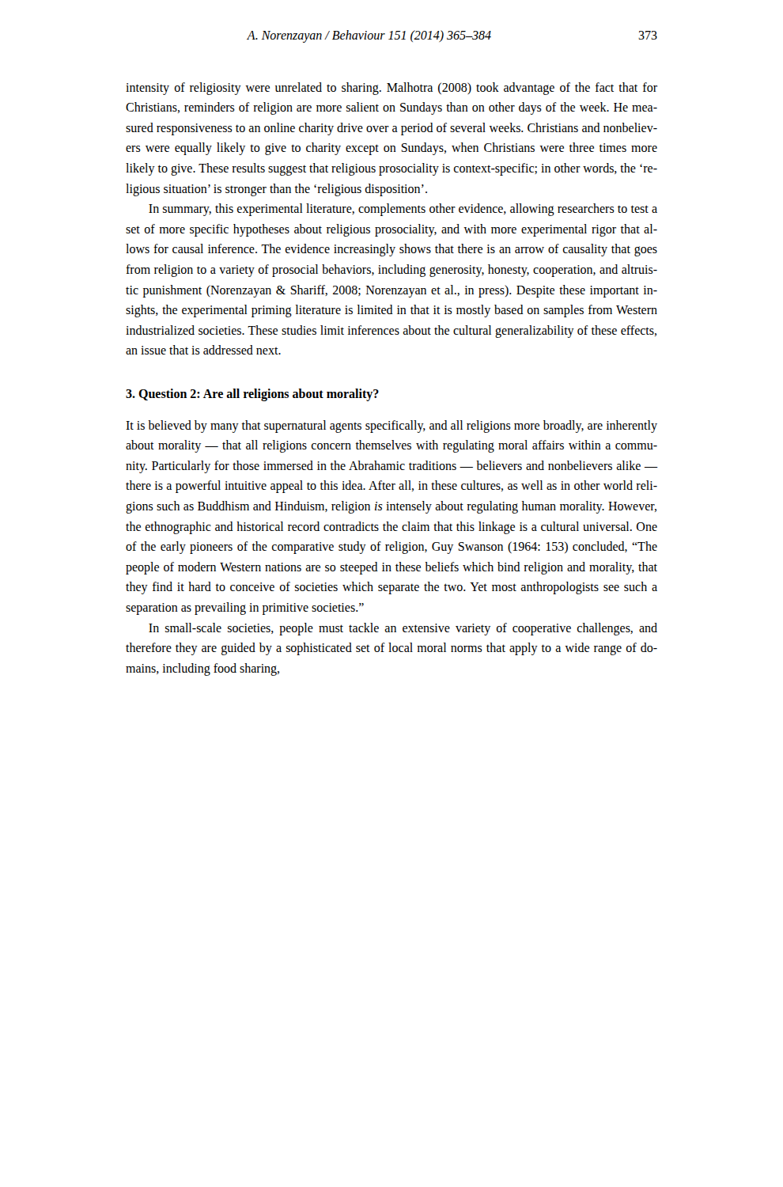A. Norenzayan / Behaviour 151 (2014) 365–384 373
intensity of religiosity were unrelated to sharing. Malhotra (2008) took advantage of the fact that for Christians, reminders of religion are more salient on Sundays than on other days of the week. He measured responsiveness to an online charity drive over a period of several weeks. Christians and nonbelievers were equally likely to give to charity except on Sundays, when Christians were three times more likely to give. These results suggest that religious prosociality is context-specific; in other words, the ‘religious situation’ is stronger than the ‘religious disposition’.
In summary, this experimental literature, complements other evidence, allowing researchers to test a set of more specific hypotheses about religious prosociality, and with more experimental rigor that allows for causal inference. The evidence increasingly shows that there is an arrow of causality that goes from religion to a variety of prosocial behaviors, including generosity, honesty, cooperation, and altruistic punishment (Norenzayan & Shariff, 2008; Norenzayan et al., in press). Despite these important insights, the experimental priming literature is limited in that it is mostly based on samples from Western industrialized societies. These studies limit inferences about the cultural generalizability of these effects, an issue that is addressed next.
3. Question 2: Are all religions about morality?
It is believed by many that supernatural agents specifically, and all religions more broadly, are inherently about morality — that all religions concern themselves with regulating moral affairs within a community. Particularly for those immersed in the Abrahamic traditions — believers and nonbelievers alike — there is a powerful intuitive appeal to this idea. After all, in these cultures, as well as in other world religions such as Buddhism and Hinduism, religion is intensely about regulating human morality. However, the ethnographic and historical record contradicts the claim that this linkage is a cultural universal. One of the early pioneers of the comparative study of religion, Guy Swanson (1964: 153) concluded, “The people of modern Western nations are so steeped in these beliefs which bind religion and morality, that they find it hard to conceive of societies which separate the two. Yet most anthropologists see such a separation as prevailing in primitive societies.”
In small-scale societies, people must tackle an extensive variety of cooperative challenges, and therefore they are guided by a sophisticated set of local moral norms that apply to a wide range of domains, including food sharing,